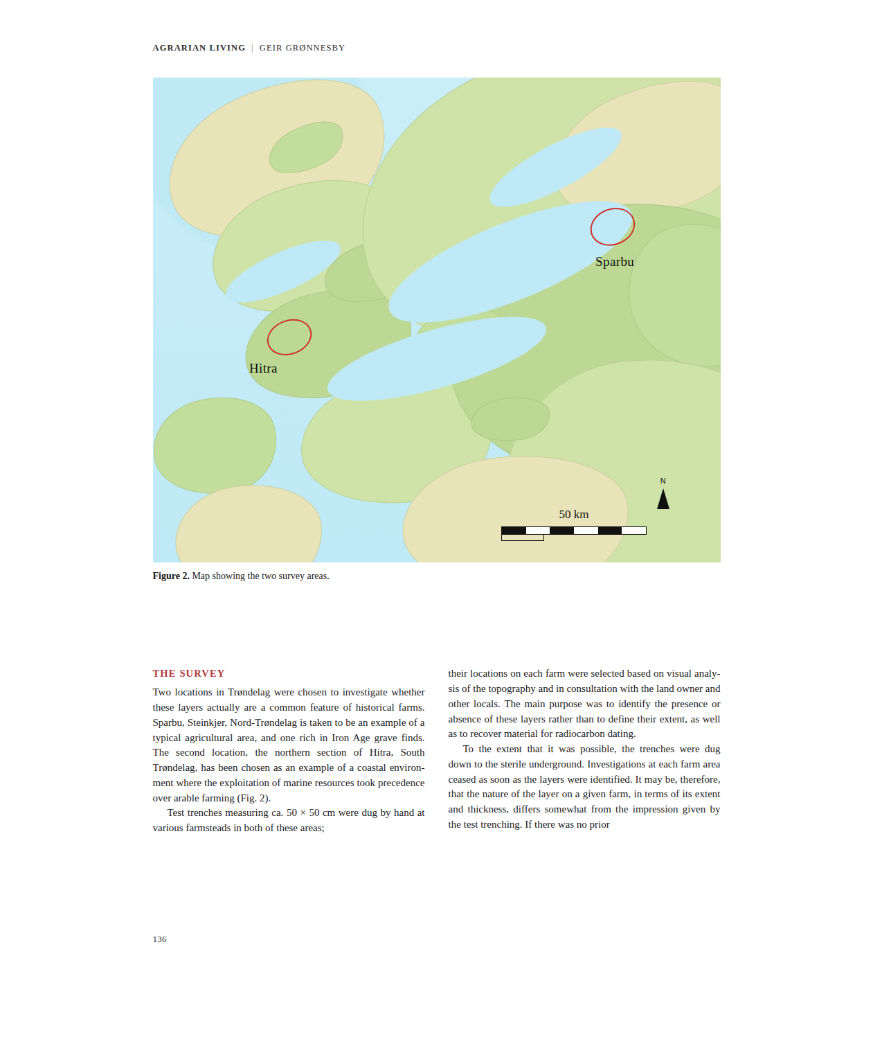AGRARIAN LIVING|GEIR GRØNNESBY
Sparbu
Hitra
N
50 km
Figure 2. Map showing the two survey areas.
THE SURVEY
Two locations in Trøndelag were chosen to investigate whether these layers actually are a common feature of historical farms. Sparbu, Steinkjer, Nord-Trøndelag is taken to be an example of a typical agricultural area, and one rich in Iron Age grave finds. The second location, the northern section of Hitra, South Trøndelag, has been chosen as an example of a coastal environment where the exploitation of marine resources took precedence over arable farming (Fig. 2).
Test trenches measuring ca. 50 × 50 cm were dug by hand at various farmsteads in both of these areas;
their locations on each farm were selected based on visual analysis of the topography and in consultation with the land owner and other locals. The main purpose was to identify the presence or absence of these layers rather than to define their extent, as well as to recover material for radiocarbon dating.
To the extent that it was possible, the trenches were dug down to the sterile underground. Investigations at each farm area ceased as soon as the layers were identified. It may be, therefore, that the nature of the layer on a given farm, in terms of its extent and thickness, differs somewhat from the impression given by the test trenching. If there was no prior
136